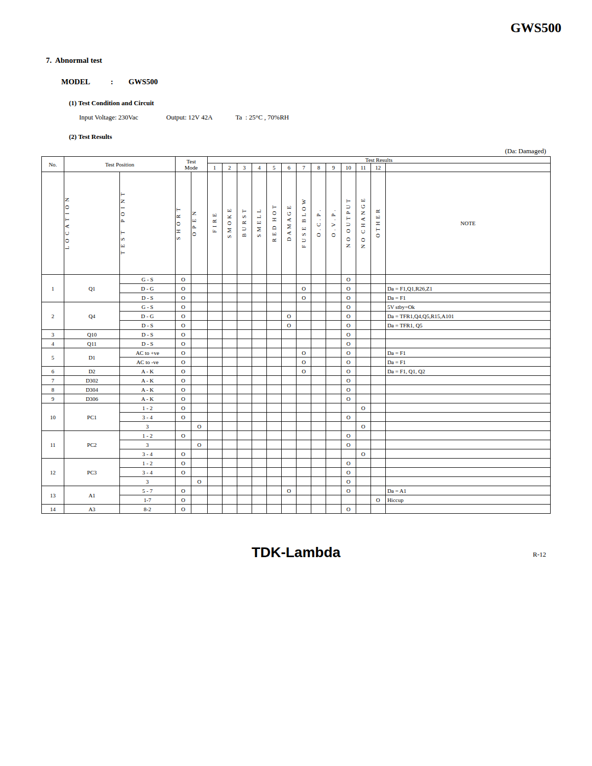GWS500
7. Abnormal test
MODEL : GWS500
(1) Test Condition and Circuit
Input Voltage: 230Vac Output: 12V 42A Ta : 25°C , 70%RH
(2) Test Results
(Da: Damaged)
| No. | Test Position | Test Mode | Test Results |
| 1 | 2 | 3 | 4 | 5 | 6 | 7 | 8 | 9 | 10 | 11 | 12 | |
| | L O C A T I O N | T E S T P O I N T | S H O R T | O P E N | F I R E | S M O K E | B U R S T | S M E L L | R E D H O T | D A M A G E | F U S E B L O W | O . C . P . | O . V . P . | N O O U T P U T | N O C H A N G E | O T H E R | NOTE |
| 1 | Q1 | G - S | O | | | | | | | | | | | O | | | |
| D - G | O | | | | | | | | O | | | O | | | Da = F1,Q1,R26,Z1 |
| D - S | O | | | | | | | | O | | | O | | | Da = F1 |
| 2 | Q4 | G - S | O | | | | | | | | | | | O | | | 5V stby=Ok |
| D - G | O | | | | | | | O | | | | O | | | Da = TFR1,Q4,Q5,R15,A101 |
| D - S | O | | | | | | | O | | | | O | | | Da = TFR1, Q5 |
| 3 | Q10 | D - S | O | | | | | | | | | | | O | | | |
| 4 | Q11 | D - S | O | | | | | | | | | | | O | | | |
| 5 | D1 | AC to +ve | O | | | | | | | | O | | | O | | | Da = F1 |
| AC to -ve | O | | | | | | | | O | | | O | | | Da = F1 |
| 6 | D2 | A - K | O | | | | | | | | O | | | O | | | Da = F1, Q1, Q2 |
| 7 | D302 | A - K | O | | | | | | | | | | | O | | | |
| 8 | D304 | A - K | O | | | | | | | | | | | O | | | |
| 9 | D306 | A - K | O | | | | | | | | | | | O | | | |
| 10 | PC1 | 1 - 2 | O | | | | | | | | | | | | O | | |
| 3 - 4 | O | | | | | | | | | | | O | | | |
| 3 | | O | | | | | | | | | | | O | | |
| 11 | PC2 | 1 - 2 | O | | | | | | | | | | | O | | | |
| 3 | | O | | | | | | | | | | O | | | |
| 3 - 4 | O | | | | | | | | | | | | O | | |
| 12 | PC3 | 1 - 2 | O | | | | | | | | | | | O | | | |
| 3 - 4 | O | | | | | | | | | | | O | | | |
| 3 | | O | | | | | | | | | | O | | | |
| 13 | A1 | 5 - 7 | O | | | | | | | O | | | | O | | | Da = A1 |
| 1-7 | O | | | | | | | | | | | | | O | Hiccup |
| 14 | A3 | 8-2 | O | | | | | | | | | | | O | | | |
TDK-Lambda R-12